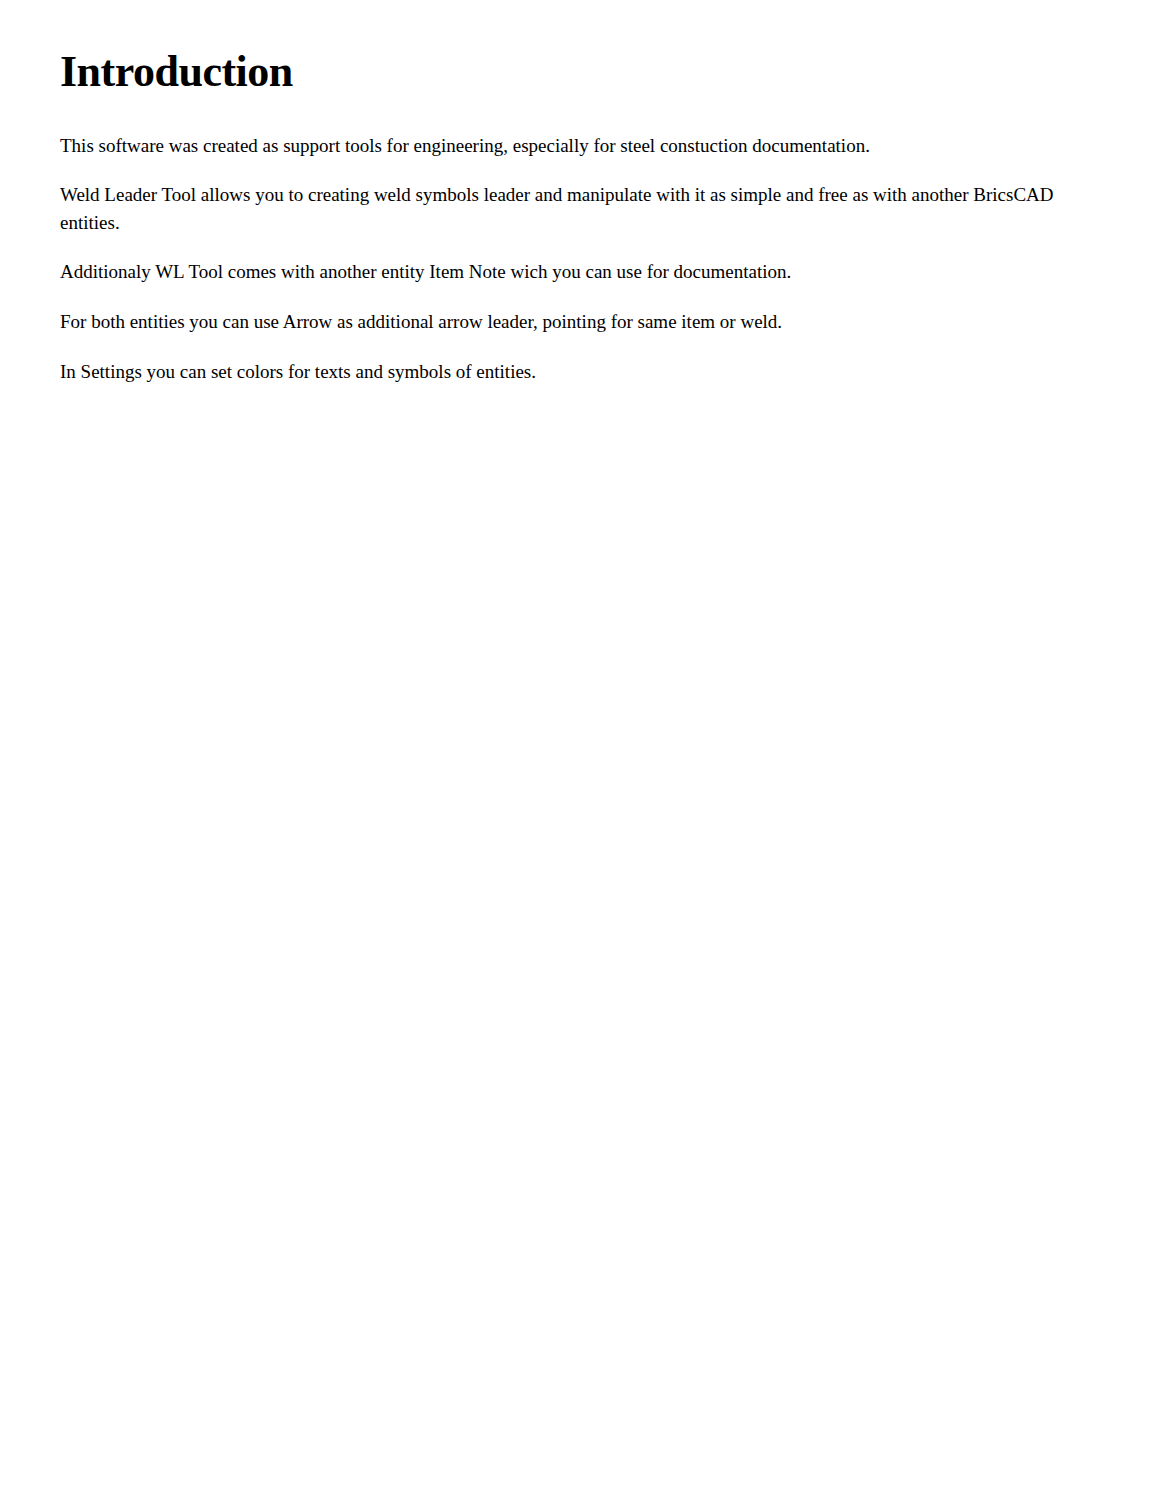Introduction
This software was created as support tools for engineering, especially for steel constuction documentation.
Weld Leader Tool allows you to creating weld symbols leader and manipulate with it as simple and free as with another BricsCAD entities.
Additionaly WL Tool comes with another entity Item Note wich you can use for documentation.
For both entities you can use Arrow as additional arrow leader, pointing for same item or weld.
In Settings you can set colors for texts and symbols of entities.